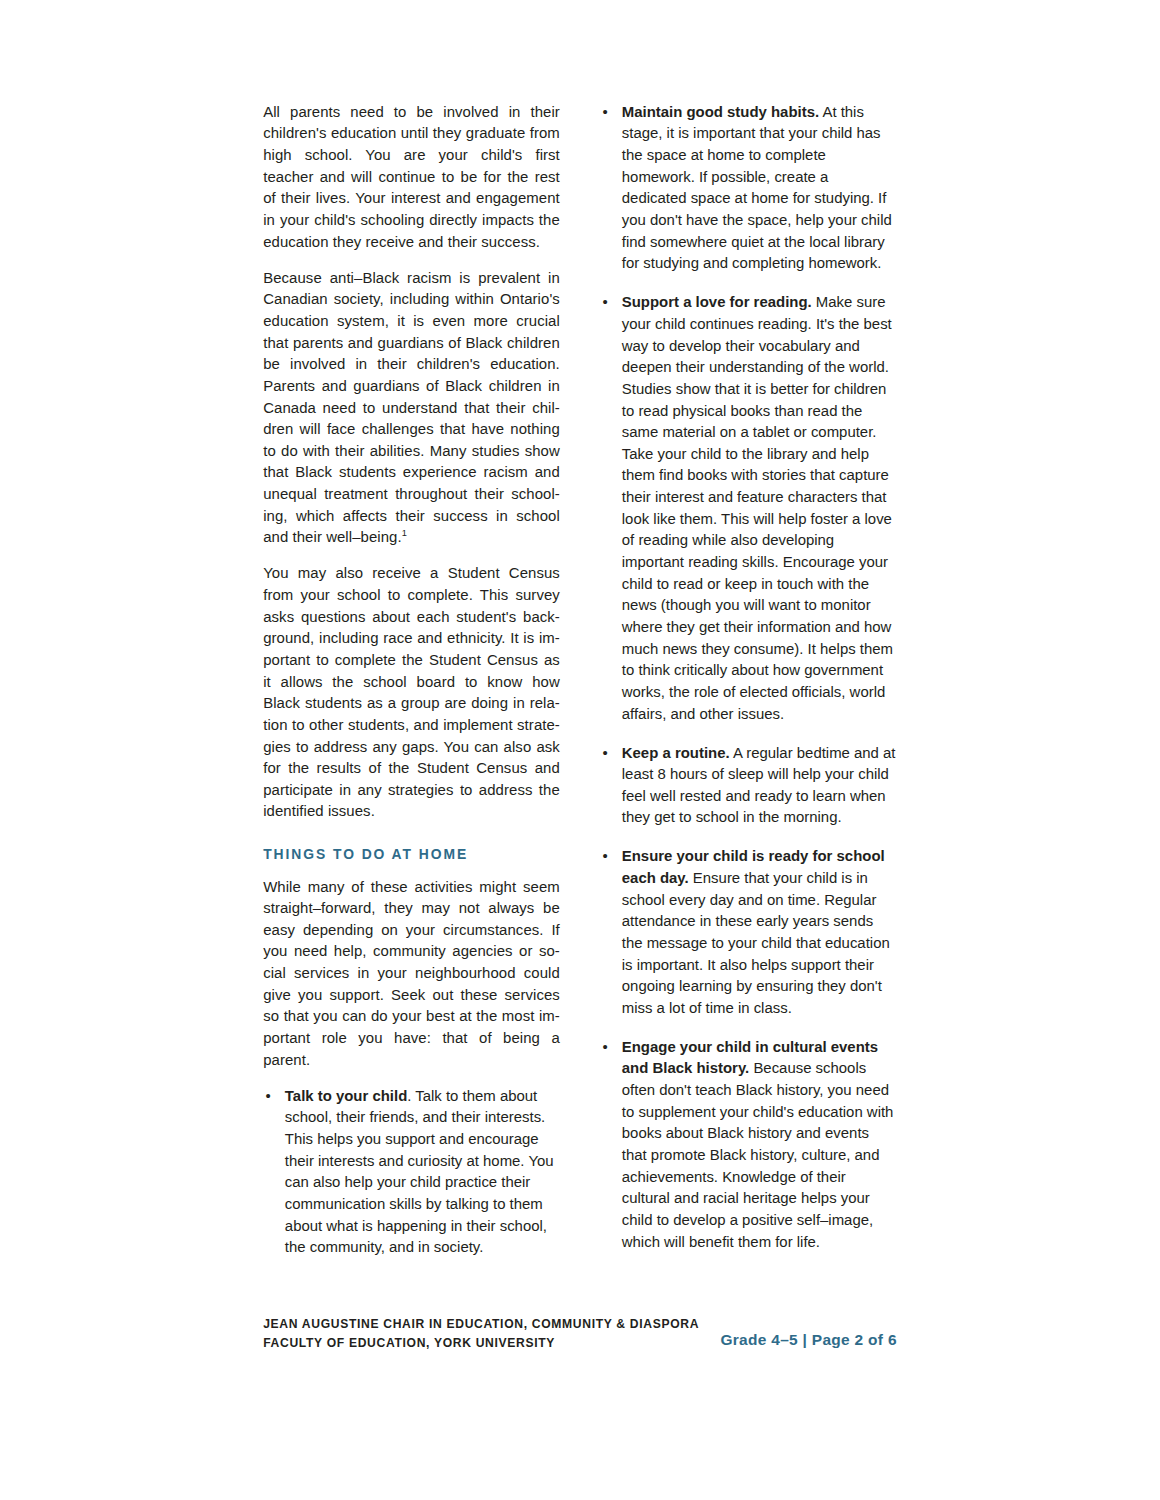All parents need to be involved in their children's education until they graduate from high school. You are your child's first teacher and will continue to be for the rest of their lives. Your interest and engagement in your child's schooling directly impacts the education they receive and their success.
Because anti–Black racism is prevalent in Canadian society, including within Ontario's education system, it is even more crucial that parents and guardians of Black children be involved in their children's education. Parents and guardians of Black children in Canada need to understand that their children will face challenges that have nothing to do with their abilities. Many studies show that Black students experience racism and unequal treatment throughout their schooling, which affects their success in school and their well–being.1
You may also receive a Student Census from your school to complete. This survey asks questions about each student's background, including race and ethnicity. It is important to complete the Student Census as it allows the school board to know how Black students as a group are doing in relation to other students, and implement strategies to address any gaps. You can also ask for the results of the Student Census and participate in any strategies to address the identified issues.
Things to do at home
While many of these activities might seem straight–forward, they may not always be easy depending on your circumstances. If you need help, community agencies or social services in your neighbourhood could give you support. Seek out these services so that you can do your best at the most important role you have: that of being a parent.
Talk to your child. Talk to them about school, their friends, and their interests. This helps you support and encourage their interests and curiosity at home. You can also help your child practice their communication skills by talking to them about what is happening in their school, the community, and in society.
Maintain good study habits. At this stage, it is important that your child has the space at home to complete homework. If possible, create a dedicated space at home for studying. If you don't have the space, help your child find somewhere quiet at the local library for studying and completing homework.
Support a love for reading. Make sure your child continues reading. It's the best way to develop their vocabulary and deepen their understanding of the world. Studies show that it is better for children to read physical books than read the same material on a tablet or computer. Take your child to the library and help them find books with stories that capture their interest and feature characters that look like them. This will help foster a love of reading while also developing important reading skills. Encourage your child to read or keep in touch with the news (though you will want to monitor where they get their information and how much news they consume). It helps them to think critically about how government works, the role of elected officials, world affairs, and other issues.
Keep a routine. A regular bedtime and at least 8 hours of sleep will help your child feel well rested and ready to learn when they get to school in the morning.
Ensure your child is ready for school each day. Ensure that your child is in school every day and on time. Regular attendance in these early years sends the message to your child that education is important. It also helps support their ongoing learning by ensuring they don't miss a lot of time in class.
Engage your child in cultural events and Black history. Because schools often don't teach Black history, you need to supplement your child's education with books about Black history and events that promote Black history, culture, and achievements. Knowledge of their cultural and racial heritage helps your child to develop a positive self–image, which will benefit them for life.
Jean Augustine Chair in Education, Community & Diaspora
Faculty of Education, York University
Grade 4–5 | Page 2 of 6